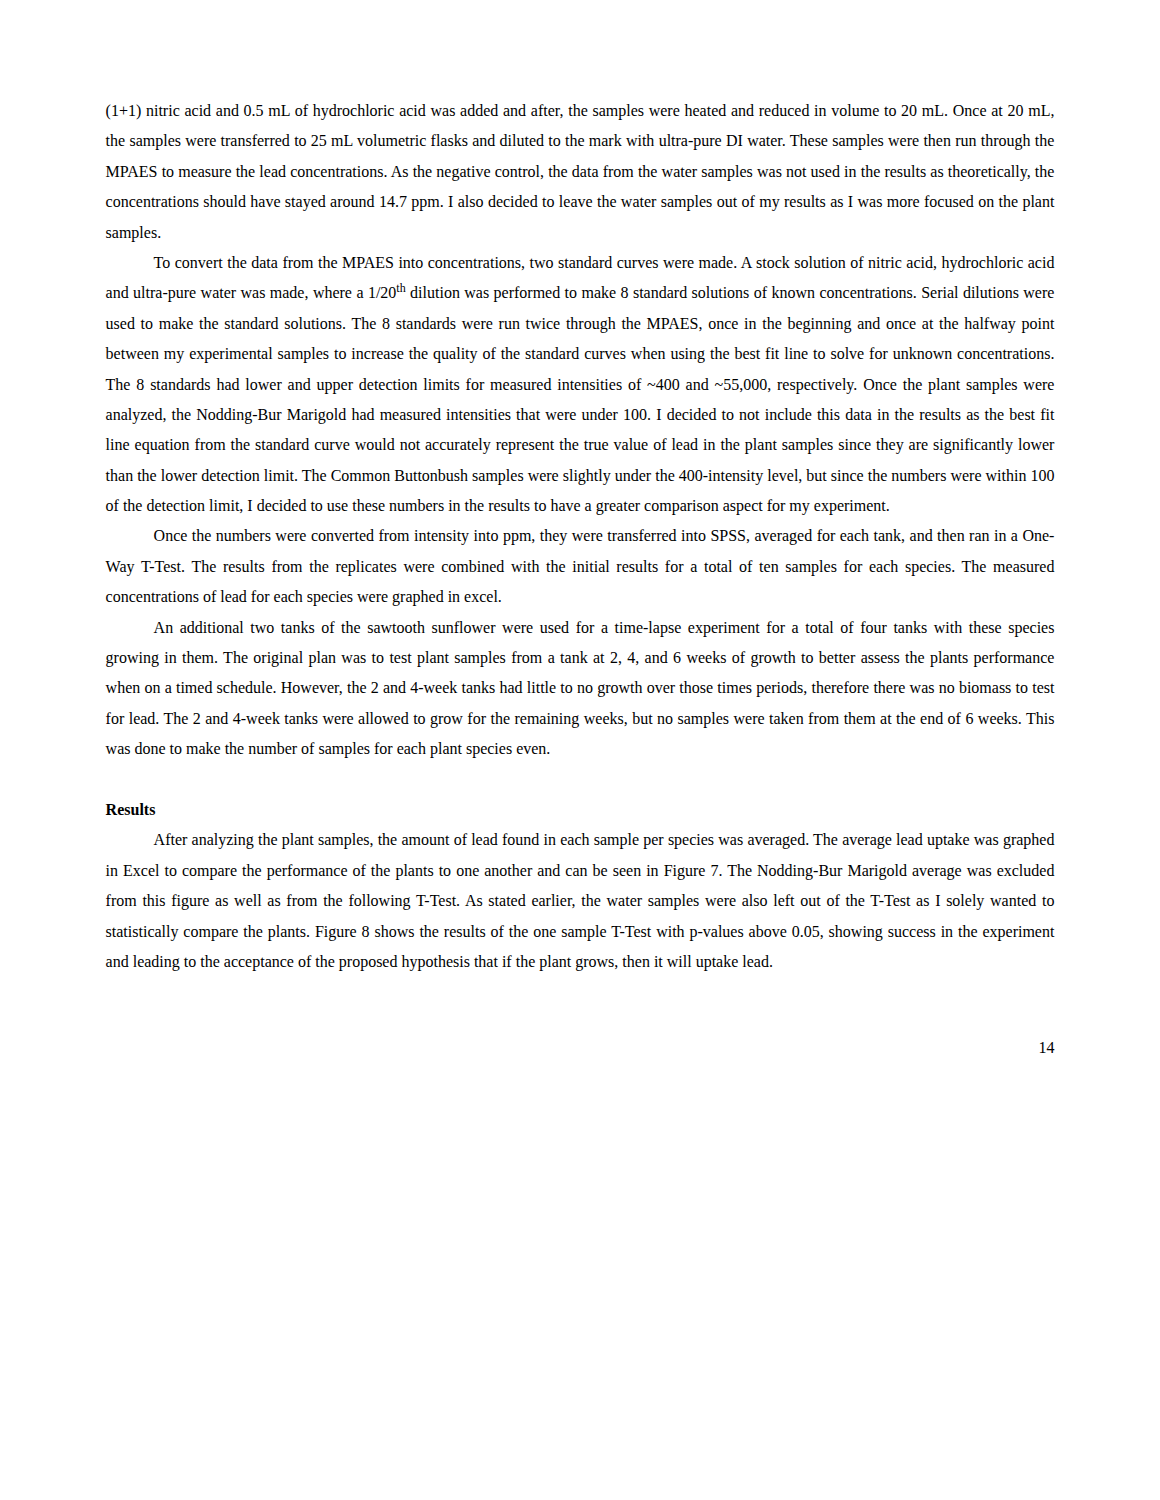(1+1) nitric acid and 0.5 mL of hydrochloric acid was added and after, the samples were heated and reduced in volume to 20 mL. Once at 20 mL, the samples were transferred to 25 mL volumetric flasks and diluted to the mark with ultra-pure DI water. These samples were then run through the MPAES to measure the lead concentrations. As the negative control, the data from the water samples was not used in the results as theoretically, the concentrations should have stayed around 14.7 ppm. I also decided to leave the water samples out of my results as I was more focused on the plant samples.
To convert the data from the MPAES into concentrations, two standard curves were made. A stock solution of nitric acid, hydrochloric acid and ultra-pure water was made, where a 1/20th dilution was performed to make 8 standard solutions of known concentrations. Serial dilutions were used to make the standard solutions. The 8 standards were run twice through the MPAES, once in the beginning and once at the halfway point between my experimental samples to increase the quality of the standard curves when using the best fit line to solve for unknown concentrations. The 8 standards had lower and upper detection limits for measured intensities of ~400 and ~55,000, respectively. Once the plant samples were analyzed, the Nodding-Bur Marigold had measured intensities that were under 100. I decided to not include this data in the results as the best fit line equation from the standard curve would not accurately represent the true value of lead in the plant samples since they are significantly lower than the lower detection limit. The Common Buttonbush samples were slightly under the 400-intensity level, but since the numbers were within 100 of the detection limit, I decided to use these numbers in the results to have a greater comparison aspect for my experiment.
Once the numbers were converted from intensity into ppm, they were transferred into SPSS, averaged for each tank, and then ran in a One-Way T-Test. The results from the replicates were combined with the initial results for a total of ten samples for each species. The measured concentrations of lead for each species were graphed in excel.
An additional two tanks of the sawtooth sunflower were used for a time-lapse experiment for a total of four tanks with these species growing in them. The original plan was to test plant samples from a tank at 2, 4, and 6 weeks of growth to better assess the plants performance when on a timed schedule. However, the 2 and 4-week tanks had little to no growth over those times periods, therefore there was no biomass to test for lead. The 2 and 4-week tanks were allowed to grow for the remaining weeks, but no samples were taken from them at the end of 6 weeks. This was done to make the number of samples for each plant species even.
Results
After analyzing the plant samples, the amount of lead found in each sample per species was averaged. The average lead uptake was graphed in Excel to compare the performance of the plants to one another and can be seen in Figure 7. The Nodding-Bur Marigold average was excluded from this figure as well as from the following T-Test. As stated earlier, the water samples were also left out of the T-Test as I solely wanted to statistically compare the plants. Figure 8 shows the results of the one sample T-Test with p-values above 0.05, showing success in the experiment and leading to the acceptance of the proposed hypothesis that if the plant grows, then it will uptake lead.
14